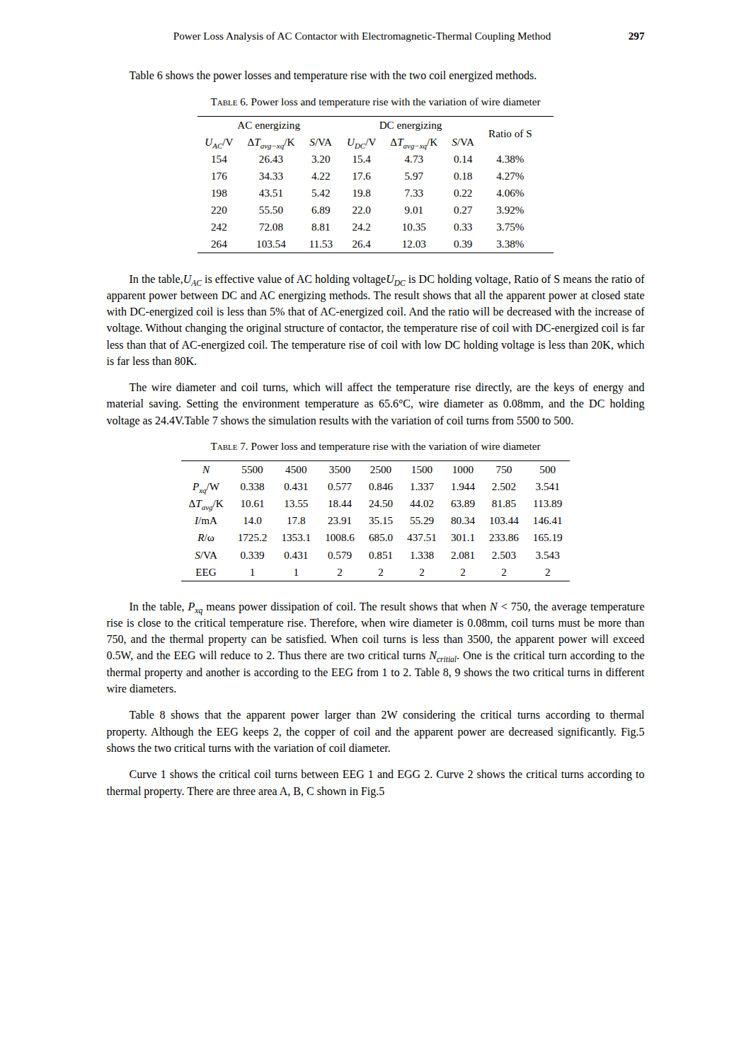Power Loss Analysis of AC Contactor with Electromagnetic-Thermal Coupling Method
297
Table 6 shows the power losses and temperature rise with the two coil energized methods.
Table 6. Power loss and temperature rise with the variation of wire diameter
| AC energizing | DC energizing | Ratio of S |
| U AC /V | Δ T avg−xq /K | S /VA | U DC /V | Δ T avg−xq /K | S /VA | |
| 154 | 26.43 | 3.20 | 15.4 | 4.73 | 0.14 | 4.38% |
| 176 | 34.33 | 4.22 | 17.6 | 5.97 | 0.18 | 4.27% |
| 198 | 43.51 | 5.42 | 19.8 | 7.33 | 0.22 | 4.06% |
| 220 | 55.50 | 6.89 | 22.0 | 9.01 | 0.27 | 3.92% |
| 242 | 72.08 | 8.81 | 24.2 | 10.35 | 0.33 | 3.75% |
| 264 | 103.54 | 11.53 | 26.4 | 12.03 | 0.39 | 3.38% |
In the table,UAC is effective value of AC holding voltageUDC is DC holding voltage, Ratio of S means the ratio of apparent power between DC and AC energizing methods. The result shows that all the apparent power at closed state with DC-energized coil is less than 5% that of AC-energized coil. And the ratio will be decreased with the increase of voltage. Without changing the original structure of contactor, the temperature rise of coil with DC-energized coil is far less than that of AC-energized coil. The temperature rise of coil with low DC holding voltage is less than 20K, which is far less than 80K.
The wire diameter and coil turns, which will affect the temperature rise directly, are the keys of energy and material saving. Setting the environment temperature as 65.6°C, wire diameter as 0.08mm, and the DC holding voltage as 24.4V.Table 7 shows the simulation results with the variation of coil turns from 5500 to 500.
Table 7. Power loss and temperature rise with the variation of wire diameter
| N | 5500 | 4500 | 3500 | 2500 | 1500 | 1000 | 750 | 500 |
| P xq /W | 0.338 | 0.431 | 0.577 | 0.846 | 1.337 | 1.944 | 2.502 | 3.541 |
| Δ T avg /K | 10.61 | 13.55 | 18.44 | 24.50 | 44.02 | 63.89 | 81.85 | 113.89 |
| I /mA | 14.0 | 17.8 | 23.91 | 35.15 | 55.29 | 80.34 | 103.44 | 146.41 |
| R /ω | 1725.2 | 1353.1 | 1008.6 | 685.0 | 437.51 | 301.1 | 233.86 | 165.19 |
| S /VA | 0.339 | 0.431 | 0.579 | 0.851 | 1.338 | 2.081 | 2.503 | 3.543 |
| EEG | 1 | 1 | 2 | 2 | 2 | 2 | 2 | 2 |
In the table, Pxq means power dissipation of coil. The result shows that when N < 750, the average temperature rise is close to the critical temperature rise. Therefore, when wire diameter is 0.08mm, coil turns must be more than 750, and the thermal property can be satisfied. When coil turns is less than 3500, the apparent power will exceed 0.5W, and the EEG will reduce to 2. Thus there are two critical turns Ncritial. One is the critical turn according to the thermal property and another is according to the EEG from 1 to 2. Table 8, 9 shows the two critical turns in different wire diameters.
Table 8 shows that the apparent power larger than 2W considering the critical turns according to thermal property. Although the EEG keeps 2, the copper of coil and the apparent power are decreased significantly. Fig.5 shows the two critical turns with the variation of coil diameter.
Curve 1 shows the critical coil turns between EEG 1 and EGG 2. Curve 2 shows the critical turns according to thermal property. There are three area A, B, C shown in Fig.5